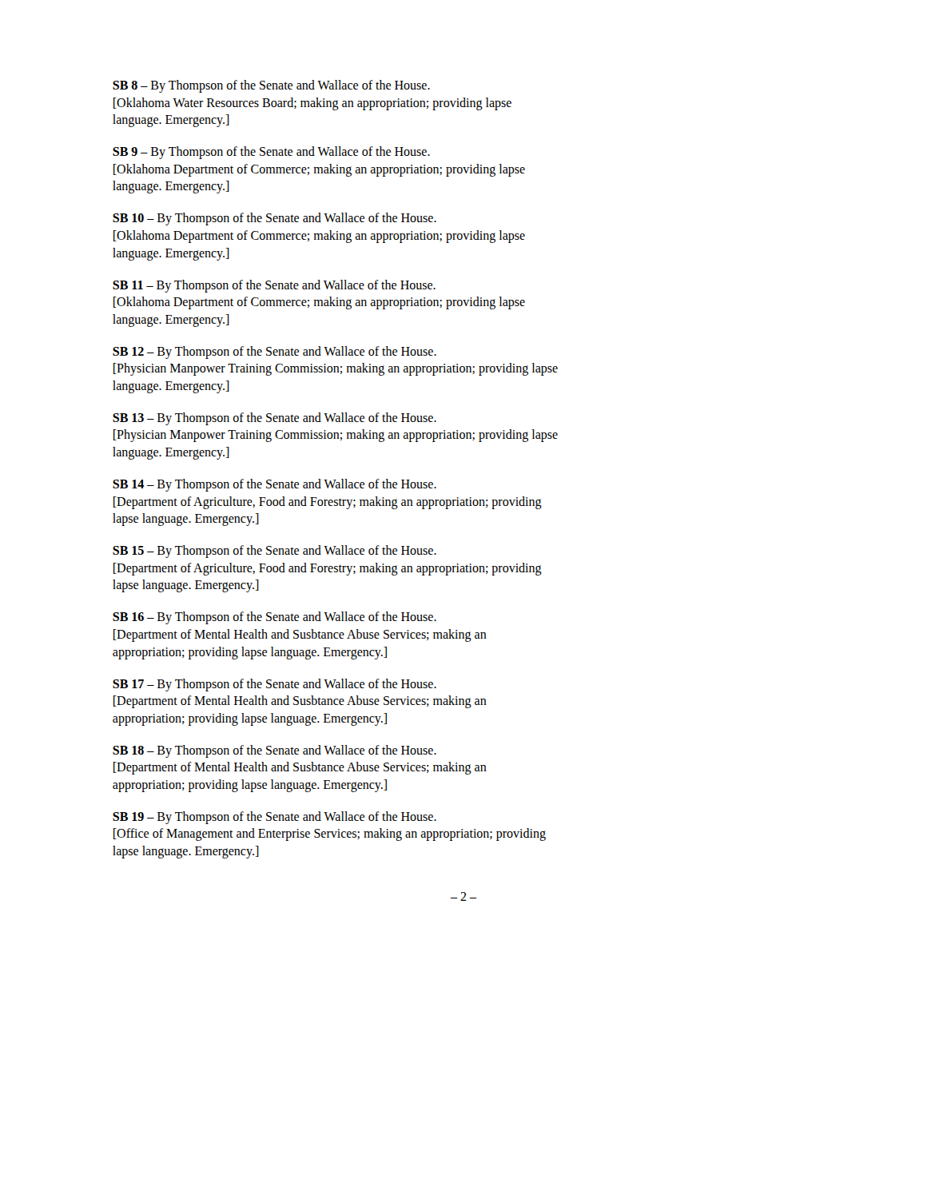SB 8 – By Thompson of the Senate and Wallace of the House.
[Oklahoma Water Resources Board; making an appropriation; providing lapse
language. Emergency.]
SB 9 – By Thompson of the Senate and Wallace of the House.
[Oklahoma Department of Commerce; making an appropriation; providing lapse
language. Emergency.]
SB 10 – By Thompson of the Senate and Wallace of the House.
[Oklahoma Department of Commerce; making an appropriation; providing lapse
language. Emergency.]
SB 11 – By Thompson of the Senate and Wallace of the House.
[Oklahoma Department of Commerce; making an appropriation; providing lapse
language. Emergency.]
SB 12 – By Thompson of the Senate and Wallace of the House.
[Physician Manpower Training Commission; making an appropriation; providing lapse
language. Emergency.]
SB 13 – By Thompson of the Senate and Wallace of the House.
[Physician Manpower Training Commission; making an appropriation; providing lapse
language. Emergency.]
SB 14 – By Thompson of the Senate and Wallace of the House.
[Department of Agriculture, Food and Forestry; making an appropriation; providing
lapse language. Emergency.]
SB 15 – By Thompson of the Senate and Wallace of the House.
[Department of Agriculture, Food and Forestry; making an appropriation; providing
lapse language. Emergency.]
SB 16 – By Thompson of the Senate and Wallace of the House.
[Department of Mental Health and Susbtance Abuse Services; making an
appropriation; providing lapse language. Emergency.]
SB 17 – By Thompson of the Senate and Wallace of the House.
[Department of Mental Health and Susbtance Abuse Services; making an
appropriation; providing lapse language. Emergency.]
SB 18 – By Thompson of the Senate and Wallace of the House.
[Department of Mental Health and Susbtance Abuse Services; making an
appropriation; providing lapse language. Emergency.]
SB 19 – By Thompson of the Senate and Wallace of the House.
[Office of Management and Enterprise Services; making an appropriation; providing
lapse language. Emergency.]
– 2 –